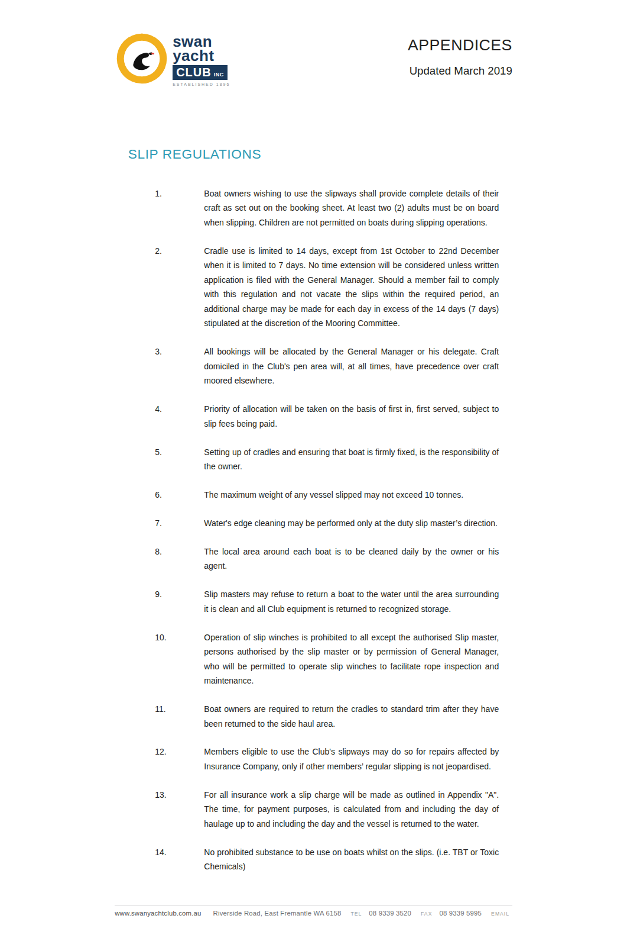swan yacht CLUB INC ESTABLISHED 1896
APPENDICES
Updated March 2019
SLIP REGULATIONS
Boat owners wishing to use the slipways shall provide complete details of their craft as set out on the booking sheet. At least two (2) adults must be on board when slipping. Children are not permitted on boats during slipping operations.
Cradle use is limited to 14 days, except from 1st October to 22nd December when it is limited to 7 days. No time extension will be considered unless written application is filed with the General Manager. Should a member fail to comply with this regulation and not vacate the slips within the required period, an additional charge may be made for each day in excess of the 14 days (7 days) stipulated at the discretion of the Mooring Committee.
All bookings will be allocated by the General Manager or his delegate. Craft domiciled in the Club's pen area will, at all times, have precedence over craft moored elsewhere.
Priority of allocation will be taken on the basis of first in, first served, subject to slip fees being paid.
Setting up of cradles and ensuring that boat is firmly fixed, is the responsibility of the owner.
The maximum weight of any vessel slipped may not exceed 10 tonnes.
Water's edge cleaning may be performed only at the duty slip master’s direction.
The local area around each boat is to be cleaned daily by the owner or his agent.
Slip masters may refuse to return a boat to the water until the area surrounding it is clean and all Club equipment is returned to recognized storage.
Operation of slip winches is prohibited to all except the authorised Slip master, persons authorised by the slip master or by permission of General Manager, who will be permitted to operate slip winches to facilitate rope inspection and maintenance.
Boat owners are required to return the cradles to standard trim after they have been returned to the side haul area.
Members eligible to use the Club's slipways may do so for repairs affected by Insurance Company, only if other members’ regular slipping is not jeopardised.
For all insurance work a slip charge will be made as outlined in Appendix "A". The time, for payment purposes, is calculated from and including the day of haulage up to and including the day and the vessel is returned to the water.
No prohibited substance to be use on boats whilst on the slips. (i.e. TBT or Toxic Chemicals)
www.swanyachtclub.com.au Riverside Road, East Fremantle WA 6158 tel 08 9339 3520 fax 08 9339 5995 email sycmanager@iinet.net.au